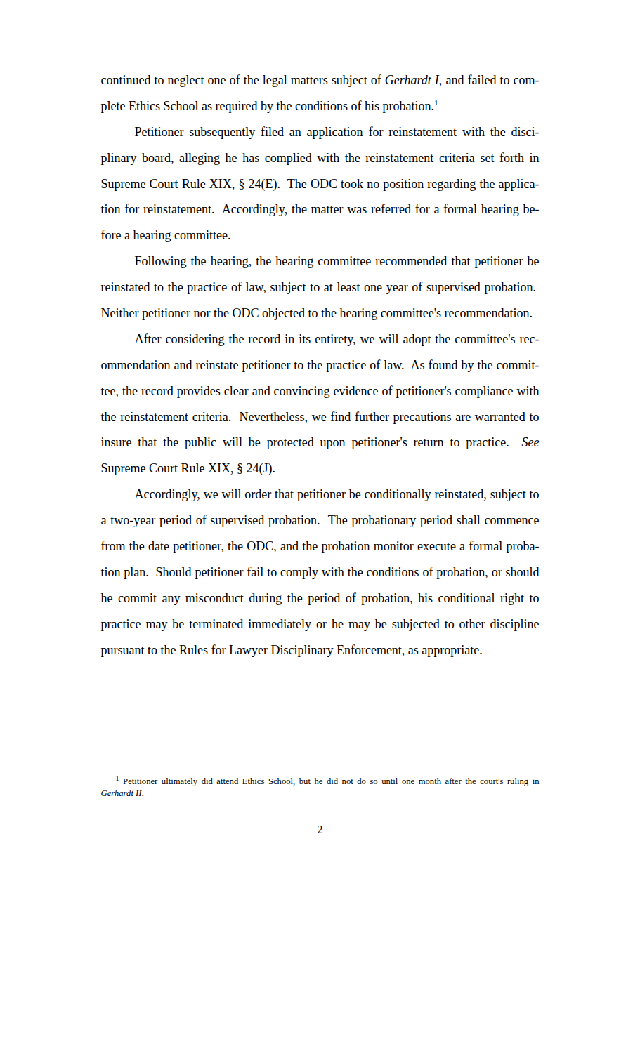continued to neglect one of the legal matters subject of Gerhardt I, and failed to complete Ethics School as required by the conditions of his probation.1
Petitioner subsequently filed an application for reinstatement with the disciplinary board, alleging he has complied with the reinstatement criteria set forth in Supreme Court Rule XIX, § 24(E). The ODC took no position regarding the application for reinstatement. Accordingly, the matter was referred for a formal hearing before a hearing committee.
Following the hearing, the hearing committee recommended that petitioner be reinstated to the practice of law, subject to at least one year of supervised probation. Neither petitioner nor the ODC objected to the hearing committee's recommendation.
After considering the record in its entirety, we will adopt the committee's recommendation and reinstate petitioner to the practice of law. As found by the committee, the record provides clear and convincing evidence of petitioner's compliance with the reinstatement criteria. Nevertheless, we find further precautions are warranted to insure that the public will be protected upon petitioner's return to practice. See Supreme Court Rule XIX, § 24(J).
Accordingly, we will order that petitioner be conditionally reinstated, subject to a two-year period of supervised probation. The probationary period shall commence from the date petitioner, the ODC, and the probation monitor execute a formal probation plan. Should petitioner fail to comply with the conditions of probation, or should he commit any misconduct during the period of probation, his conditional right to practice may be terminated immediately or he may be subjected to other discipline pursuant to the Rules for Lawyer Disciplinary Enforcement, as appropriate.
1 Petitioner ultimately did attend Ethics School, but he did not do so until one month after the court's ruling in Gerhardt II.
2